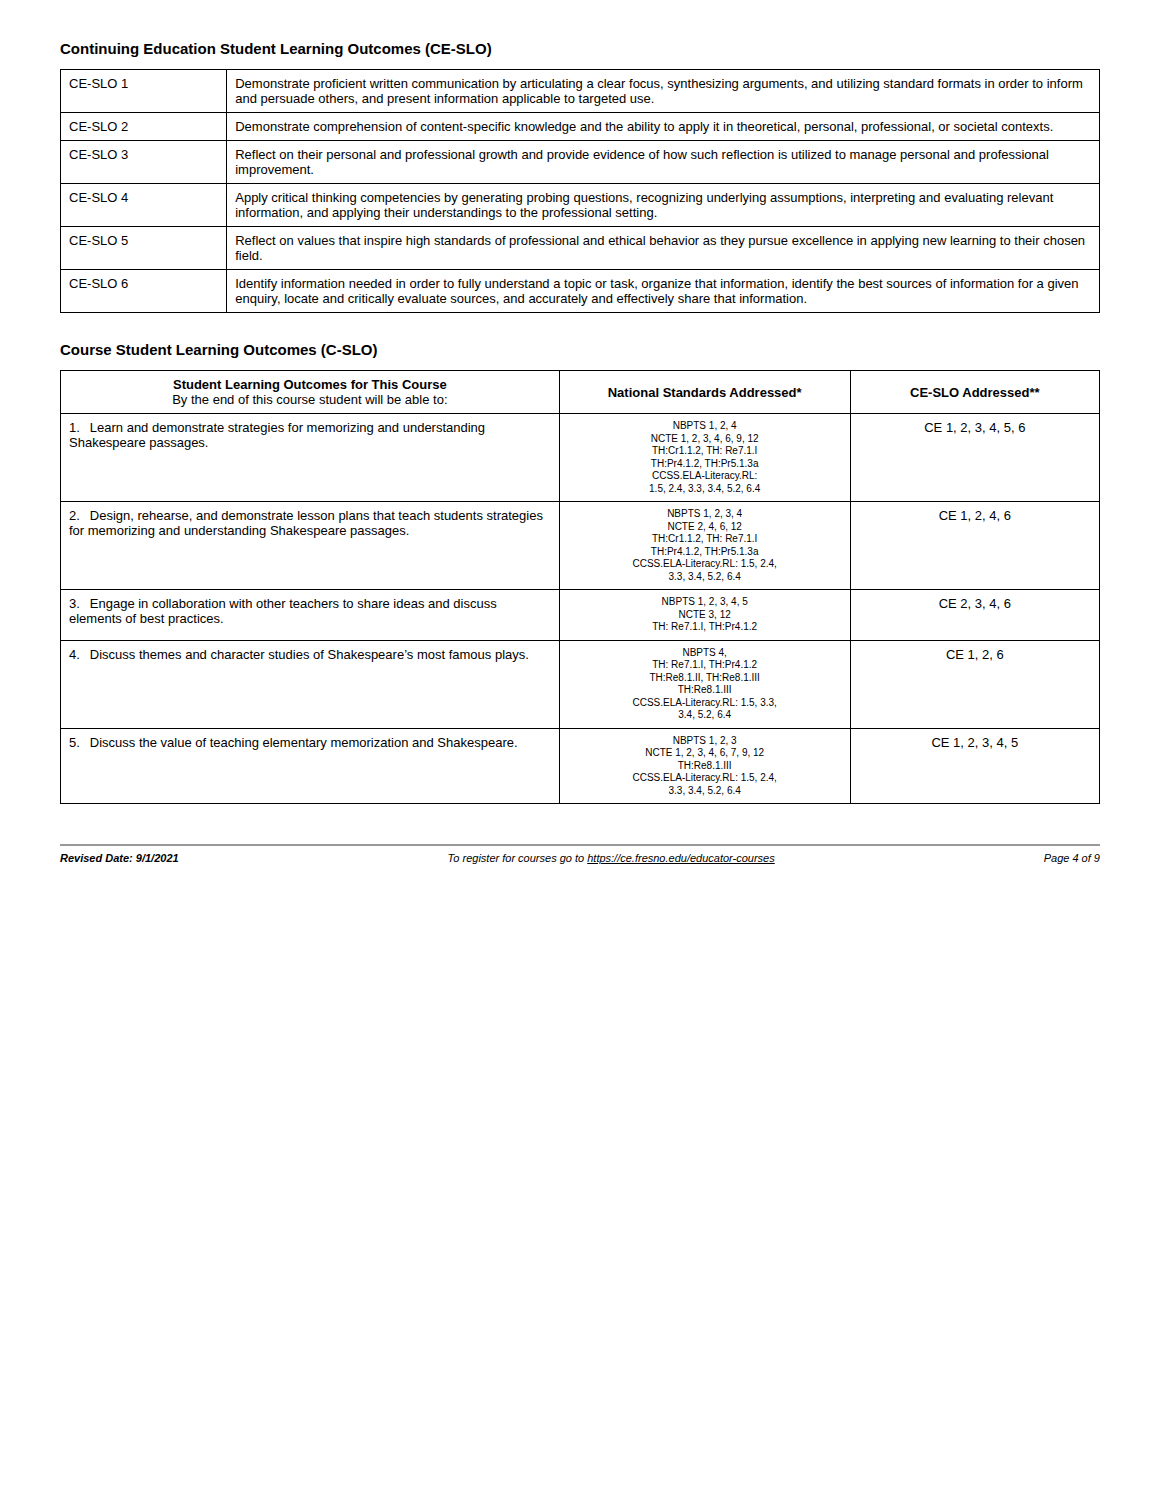Continuing Education Student Learning Outcomes (CE-SLO)
| CE-SLO 1 | Demonstrate proficient written communication by articulating a clear focus, synthesizing arguments, and utilizing standard formats in order to inform and persuade others, and present information applicable to targeted use. |
| CE-SLO 2 | Demonstrate comprehension of content-specific knowledge and the ability to apply it in theoretical, personal, professional, or societal contexts. |
| CE-SLO 3 | Reflect on their personal and professional growth and provide evidence of how such reflection is utilized to manage personal and professional improvement. |
| CE-SLO 4 | Apply critical thinking competencies by generating probing questions, recognizing underlying assumptions, interpreting and evaluating relevant information, and applying their understandings to the professional setting. |
| CE-SLO 5 | Reflect on values that inspire high standards of professional and ethical behavior as they pursue excellence in applying new learning to their chosen field. |
| CE-SLO 6 | Identify information needed in order to fully understand a topic or task, organize that information, identify the best sources of information for a given enquiry, locate and critically evaluate sources, and accurately and effectively share that information. |
Course Student Learning Outcomes (C-SLO)
| Student Learning Outcomes for This Course By the end of this course student will be able to: | National Standards Addressed* | CE-SLO Addressed** |
| 1. Learn and demonstrate strategies for memorizing and understanding Shakespeare passages. | NBPTS 1, 2, 4 NCTE 1, 2, 3, 4, 6, 9, 12 TH:Cr1.1.2, TH: Re7.1.I TH:Pr4.1.2, TH:Pr5.1.3a CCSS.ELA-Literacy.RL: 1.5, 2.4, 3.3, 3.4, 5.2, 6.4 | CE 1, 2, 3, 4, 5, 6 |
| 2. Design, rehearse, and demonstrate lesson plans that teach students strategies for memorizing and understanding Shakespeare passages. | NBPTS 1, 2, 3, 4 NCTE 2, 4, 6, 12 TH:Cr1.1.2, TH: Re7.1.I TH:Pr4.1.2, TH:Pr5.1.3a CCSS.ELA-Literacy.RL: 1.5, 2.4, 3.3, 3.4, 5.2, 6.4 | CE 1, 2, 4, 6 |
| 3. Engage in collaboration with other teachers to share ideas and discuss elements of best practices. | NBPTS 1, 2, 3, 4, 5 NCTE 3, 12 TH: Re7.1.I, TH:Pr4.1.2 | CE 2, 3, 4, 6 |
| 4. Discuss themes and character studies of Shakespeare’s most famous plays. | NBPTS 4, TH: Re7.1.I, TH:Pr4.1.2 TH:Re8.1.II, TH:Re8.1.III TH:Re8.1.III CCSS.ELA-Literacy.RL: 1.5, 3.3, 3.4, 5.2, 6.4 | CE 1, 2, 6 |
| 5. Discuss the value of teaching elementary memorization and Shakespeare. | NBPTS 1, 2, 3 NCTE 1, 2, 3, 4, 6, 7, 9, 12 TH:Re8.1.III CCSS.ELA-Literacy.RL: 1.5, 2.4, 3.3, 3.4, 5.2, 6.4 | CE 1, 2, 3, 4, 5 |
Revised Date: 9/1/2021 To register for courses go to https://ce.fresno.edu/educator-courses Page 4 of 9